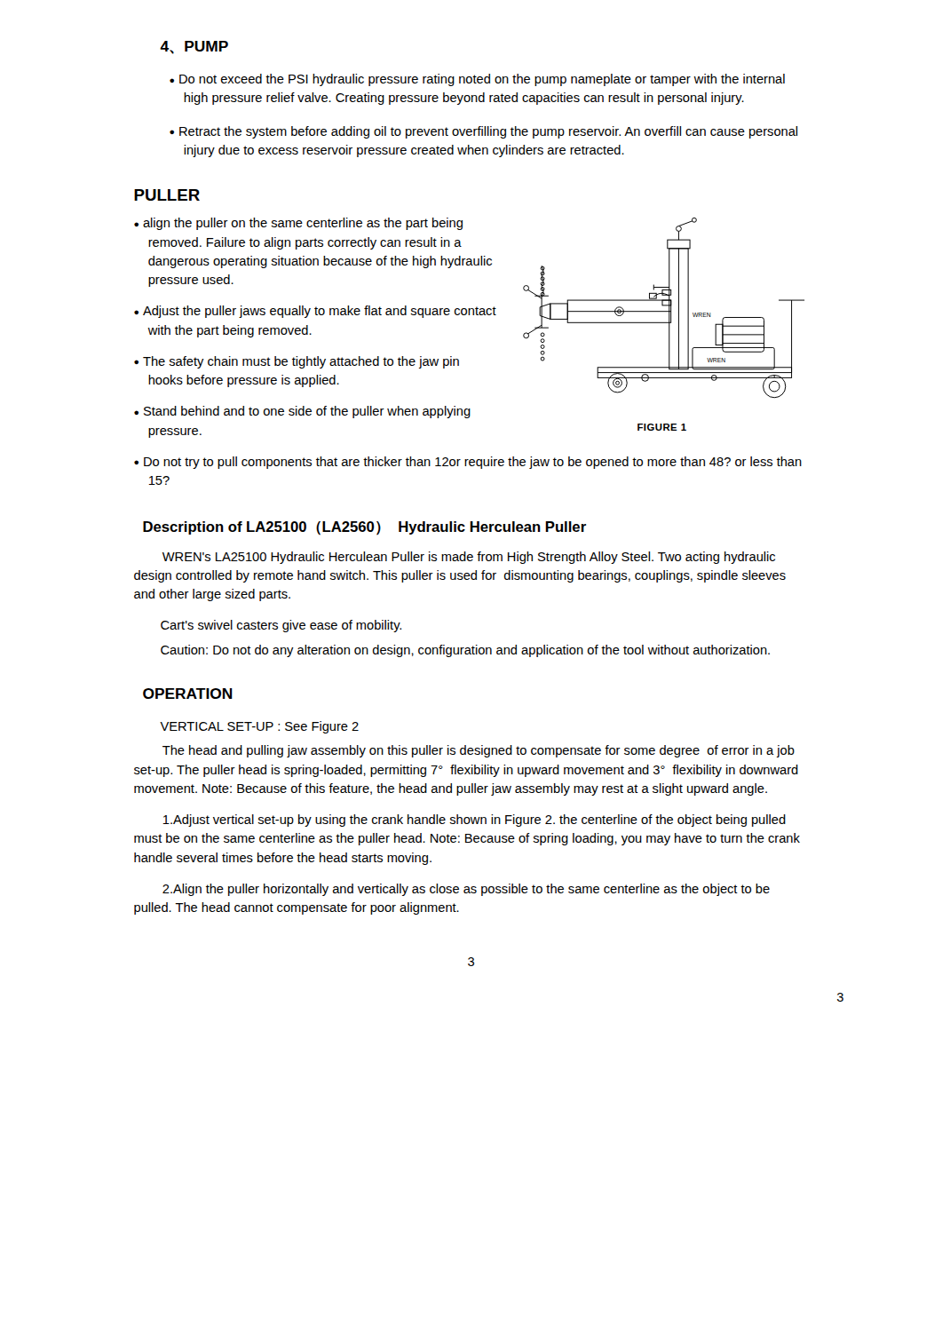4、PUMP
Do not exceed the PSI hydraulic pressure rating noted on the pump nameplate or tamper with the internal high pressure relief valve. Creating pressure beyond rated capacities can result in personal injury.
Retract the system before adding oil to prevent overfilling the pump reservoir. An overfill can cause personal injury due to excess reservoir pressure created when cylinders are retracted.
PULLER
WREN WREN
FIGURE 1
align the puller on the same centerline as the part being removed. Failure to align parts correctly can result in a dangerous operating situation because of the high hydraulic pressure used.
Adjust the puller jaws equally to make flat and square contact with the part being removed.
The safety chain must be tightly attached to the jaw pin hooks before pressure is applied.
Stand behind and to one side of the puller when applying pressure.
Do not try to pull components that are thicker than 12or require the jaw to be opened to more than 48? or less than 15?
Description of LA25100（LA2560） Hydraulic Herculean Puller
WREN's LA25100 Hydraulic Herculean Puller is made from High Strength Alloy Steel. Two acting hydraulic design controlled by remote hand switch. This puller is used for dismounting bearings, couplings, spindle sleeves and other large sized parts.
Cart's swivel casters give ease of mobility.
Caution: Do not do any alteration on design, configuration and application of the tool without authorization.
OPERATION
VERTICAL SET-UP : See Figure 2
The head and pulling jaw assembly on this puller is designed to compensate for some degree of error in a job set-up. The puller head is spring-loaded, permitting 7° flexibility in upward movement and 3° flexibility in downward movement. Note: Because of this feature, the head and puller jaw assembly may rest at a slight upward angle.
1.Adjust vertical set-up by using the crank handle shown in Figure 2. the centerline of the object being pulled must be on the same centerline as the puller head. Note: Because of spring loading, you may have to turn the crank handle several times before the head starts moving.
2.Align the puller horizontally and vertically as close as possible to the same centerline as the object to be pulled. The head cannot compensate for poor alignment.
3
3